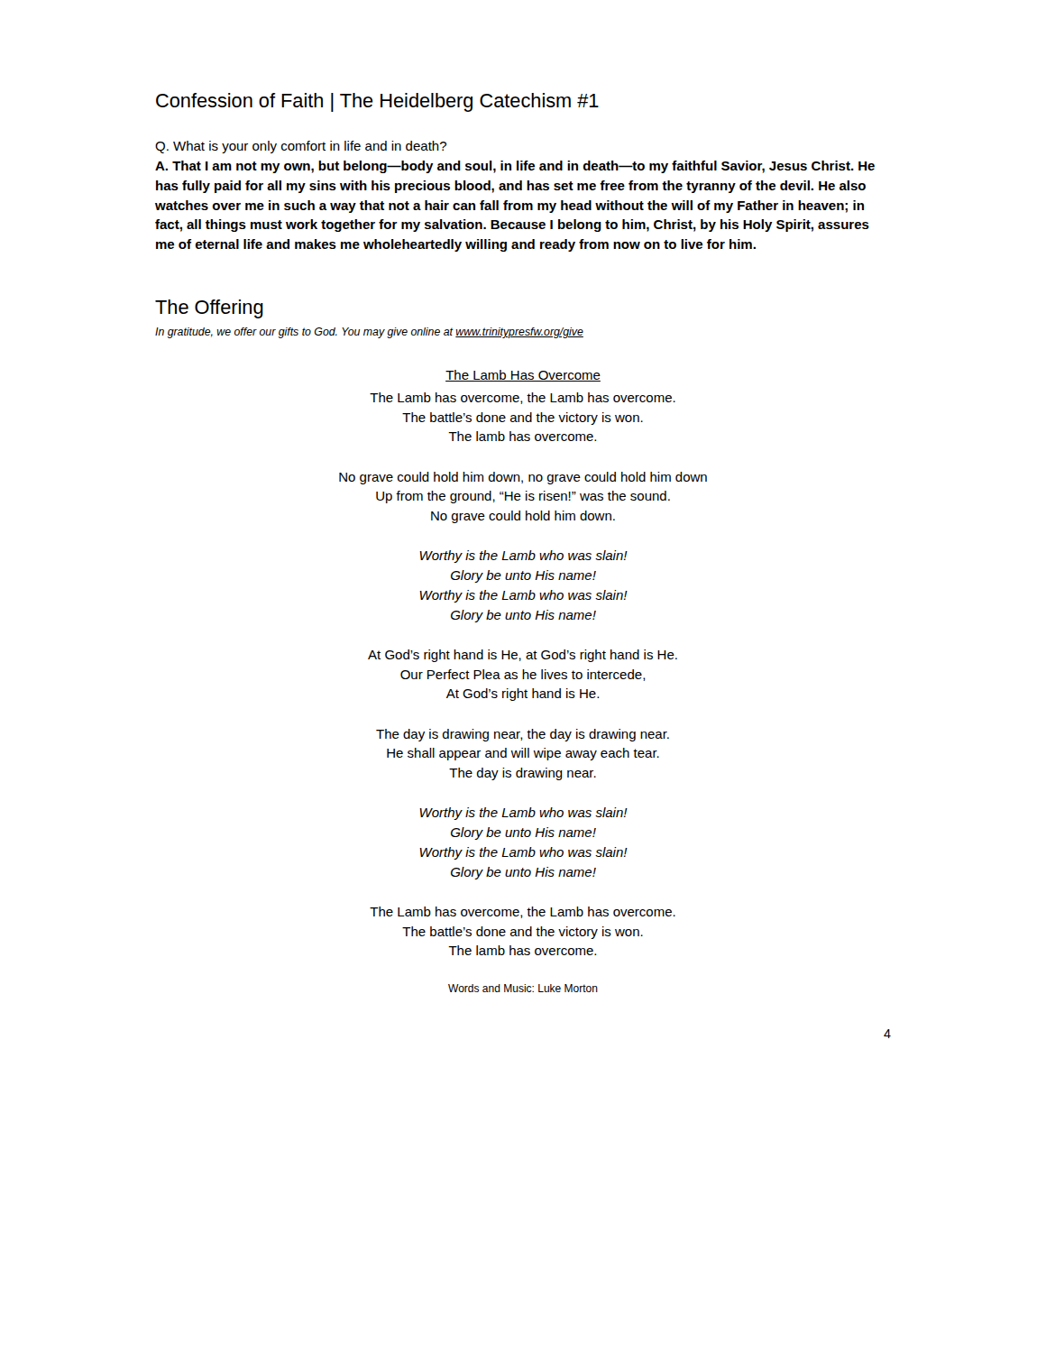Confession of Faith | The Heidelberg Catechism #1
Q. What is your only comfort in life and in death?
A. That I am not my own, but belong—body and soul, in life and in death—to my faithful Savior, Jesus Christ. He has fully paid for all my sins with his precious blood, and has set me free from the tyranny of the devil. He also watches over me in such a way that not a hair can fall from my head without the will of my Father in heaven; in fact, all things must work together for my salvation. Because I belong to him, Christ, by his Holy Spirit, assures me of eternal life and makes me wholeheartedly willing and ready from now on to live for him.
The Offering
In gratitude, we offer our gifts to God. You may give online at www.trinitypresfw.org/give
The Lamb Has Overcome
The Lamb has overcome, the Lamb has overcome.
The battle’s done and the victory is won.
The lamb has overcome.
No grave could hold him down, no grave could hold him down
Up from the ground, “He is risen!” was the sound.
No grave could hold him down.
Worthy is the Lamb who was slain!
Glory be unto His name!
Worthy is the Lamb who was slain!
Glory be unto His name!
At God’s right hand is He, at God’s right hand is He.
Our Perfect Plea as he lives to intercede,
At God’s right hand is He.
The day is drawing near, the day is drawing near.
He shall appear and will wipe away each tear.
The day is drawing near.
Worthy is the Lamb who was slain!
Glory be unto His name!
Worthy is the Lamb who was slain!
Glory be unto His name!
The Lamb has overcome, the Lamb has overcome.
The battle’s done and the victory is won.
The lamb has overcome.
Words and Music: Luke Morton
4